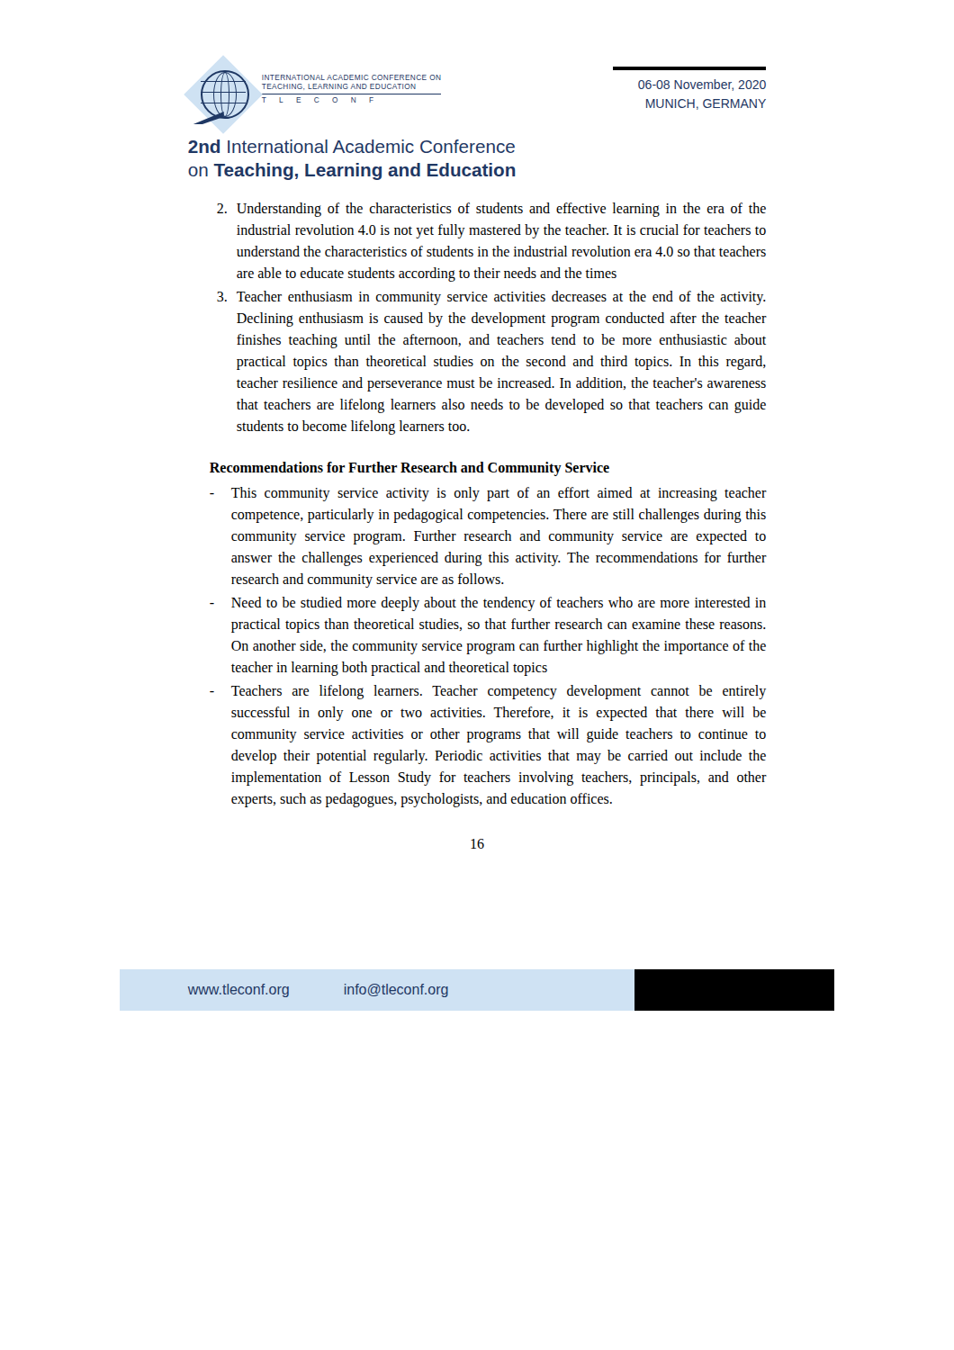International Academic Conference on
Teaching, Learning and Education
T L E C O N F
06-08 November, 2020
MUNICH, GERMANY
2nd International Academic Conference
on Teaching, Learning and Education
Understanding of the characteristics of students and effective learning in the era of the industrial revolution 4.0 is not yet fully mastered by the teacher. It is crucial for teachers to understand the characteristics of students in the industrial revolution era 4.0 so that teachers are able to educate students according to their needs and the times
Teacher enthusiasm in community service activities decreases at the end of the activity. Declining enthusiasm is caused by the development program conducted after the teacher finishes teaching until the afternoon, and teachers tend to be more enthusiastic about practical topics than theoretical studies on the second and third topics. In this regard, teacher resilience and perseverance must be increased. In addition, the teacher's awareness that teachers are lifelong learners also needs to be developed so that teachers can guide students to become lifelong learners too.
Recommendations for Further Research and Community Service
This community service activity is only part of an effort aimed at increasing teacher competence, particularly in pedagogical competencies. There are still challenges during this community service program. Further research and community service are expected to answer the challenges experienced during this activity. The recommendations for further research and community service are as follows.
Need to be studied more deeply about the tendency of teachers who are more interested in practical topics than theoretical studies, so that further research can examine these reasons. On another side, the community service program can further highlight the importance of the teacher in learning both practical and theoretical topics
Teachers are lifelong learners. Teacher competency development cannot be entirely successful in only one or two activities. Therefore, it is expected that there will be community service activities or other programs that will guide teachers to continue to develop their potential regularly. Periodic activities that may be carried out include the implementation of Lesson Study for teachers involving teachers, principals, and other experts, such as pedagogues, psychologists, and education offices.
16
www.tleconf.org info@tleconf.org